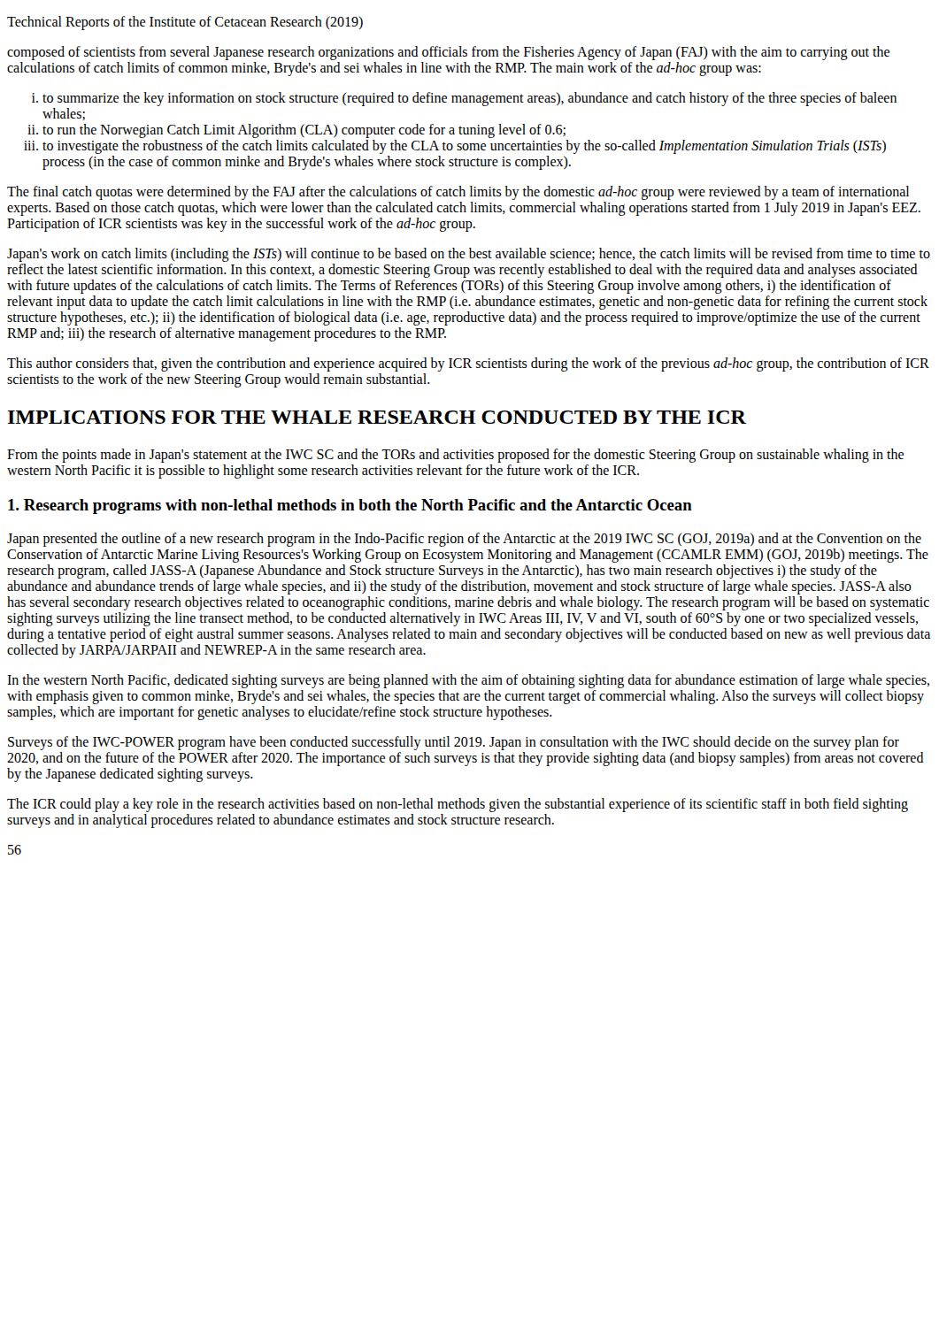Technical Reports of the Institute of Cetacean Research (2019)
composed of scientists from several Japanese research organizations and officials from the Fisheries Agency of Japan (FAJ) with the aim to carrying out the calculations of catch limits of common minke, Bryde's and sei whales in line with the RMP. The main work of the ad-hoc group was:
to summarize the key information on stock structure (required to define management areas), abundance and catch history of the three species of baleen whales;
to run the Norwegian Catch Limit Algorithm (CLA) computer code for a tuning level of 0.6;
to investigate the robustness of the catch limits calculated by the CLA to some uncertainties by the so-called Implementation Simulation Trials (ISTs) process (in the case of common minke and Bryde's whales where stock structure is complex).
The final catch quotas were determined by the FAJ after the calculations of catch limits by the domestic ad-hoc group were reviewed by a team of international experts. Based on those catch quotas, which were lower than the calculated catch limits, commercial whaling operations started from 1 July 2019 in Japan's EEZ. Participation of ICR scientists was key in the successful work of the ad-hoc group.
Japan's work on catch limits (including the ISTs) will continue to be based on the best available science; hence, the catch limits will be revised from time to time to reflect the latest scientific information. In this context, a domestic Steering Group was recently established to deal with the required data and analyses associated with future updates of the calculations of catch limits. The Terms of References (TORs) of this Steering Group involve among others, i) the identification of relevant input data to update the catch limit calculations in line with the RMP (i.e. abundance estimates, genetic and non-genetic data for refining the current stock structure hypotheses, etc.); ii) the identification of biological data (i.e. age, reproductive data) and the process required to improve/optimize the use of the current RMP and; iii) the research of alternative management procedures to the RMP.
This author considers that, given the contribution and experience acquired by ICR scientists during the work of the previous ad-hoc group, the contribution of ICR scientists to the work of the new Steering Group would remain substantial.
IMPLICATIONS FOR THE WHALE RESEARCH CONDUCTED BY THE ICR
From the points made in Japan's statement at the IWC SC and the TORs and activities proposed for the domestic Steering Group on sustainable whaling in the western North Pacific it is possible to highlight some research activities relevant for the future work of the ICR.
1. Research programs with non-lethal methods in both the North Pacific and the Antarctic Ocean
Japan presented the outline of a new research program in the Indo-Pacific region of the Antarctic at the 2019 IWC SC (GOJ, 2019a) and at the Convention on the Conservation of Antarctic Marine Living Resources's Working Group on Ecosystem Monitoring and Management (CCAMLR EMM) (GOJ, 2019b) meetings. The research program, called JASS-A (Japanese Abundance and Stock structure Surveys in the Antarctic), has two main research objectives i) the study of the abundance and abundance trends of large whale species, and ii) the study of the distribution, movement and stock structure of large whale species. JASS-A also has several secondary research objectives related to oceanographic conditions, marine debris and whale biology. The research program will be based on systematic sighting surveys utilizing the line transect method, to be conducted alternatively in IWC Areas III, IV, V and VI, south of 60°S by one or two specialized vessels, during a tentative period of eight austral summer seasons. Analyses related to main and secondary objectives will be conducted based on new as well previous data collected by JARPA/JARPAII and NEWREP-A in the same research area.
In the western North Pacific, dedicated sighting surveys are being planned with the aim of obtaining sighting data for abundance estimation of large whale species, with emphasis given to common minke, Bryde's and sei whales, the species that are the current target of commercial whaling. Also the surveys will collect biopsy samples, which are important for genetic analyses to elucidate/refine stock structure hypotheses.
Surveys of the IWC-POWER program have been conducted successfully until 2019. Japan in consultation with the IWC should decide on the survey plan for 2020, and on the future of the POWER after 2020. The importance of such surveys is that they provide sighting data (and biopsy samples) from areas not covered by the Japanese dedicated sighting surveys.
The ICR could play a key role in the research activities based on non-lethal methods given the substantial experience of its scientific staff in both field sighting surveys and in analytical procedures related to abundance estimates and stock structure research.
56